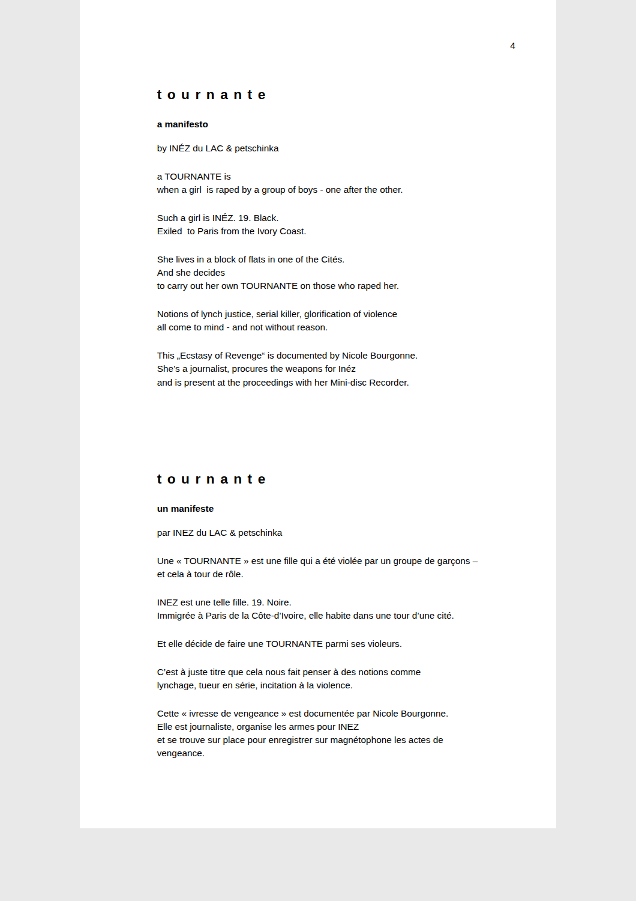4
tournante
a manifesto
by INÉZ du LAC & petschinka
a TOURNANTE is
when a girl is raped by a group of boys - one after the other.
Such a girl is INÉZ. 19. Black.
Exiled to Paris from the Ivory Coast.
She lives in a block of flats in one of the Cités.
And she decides
to carry out her own TOURNANTE on those who raped her.
Notions of lynch justice, serial killer, glorification of violence
all come to mind - and not without reason.
This „Ecstasy of Revenge“ is documented by Nicole Bourgonne.
She’s a journalist, procures the weapons for Inéz
and is present at the proceedings with her Mini-disc Recorder.
tournante
un manifeste
par INEZ du LAC & petschinka
Une « TOURNANTE » est une fille qui a été violée par un groupe de garçons –
et cela à tour de rôle.
INEZ est une telle fille. 19. Noire.
Immigrée à Paris de la Côte-d’Ivoire, elle habite dans une tour d’une cité.
Et elle décide de faire une TOURNANTE parmi ses violeurs.
C’est à juste titre que cela nous fait penser à des notions comme
lynchage, tueur en série, incitation à la violence.
Cette « ivresse de vengeance » est documentée par Nicole Bourgonne.
Elle est journaliste, organise les armes pour INEZ
et se trouve sur place pour enregistrer sur magnétophone les actes de vengeance.